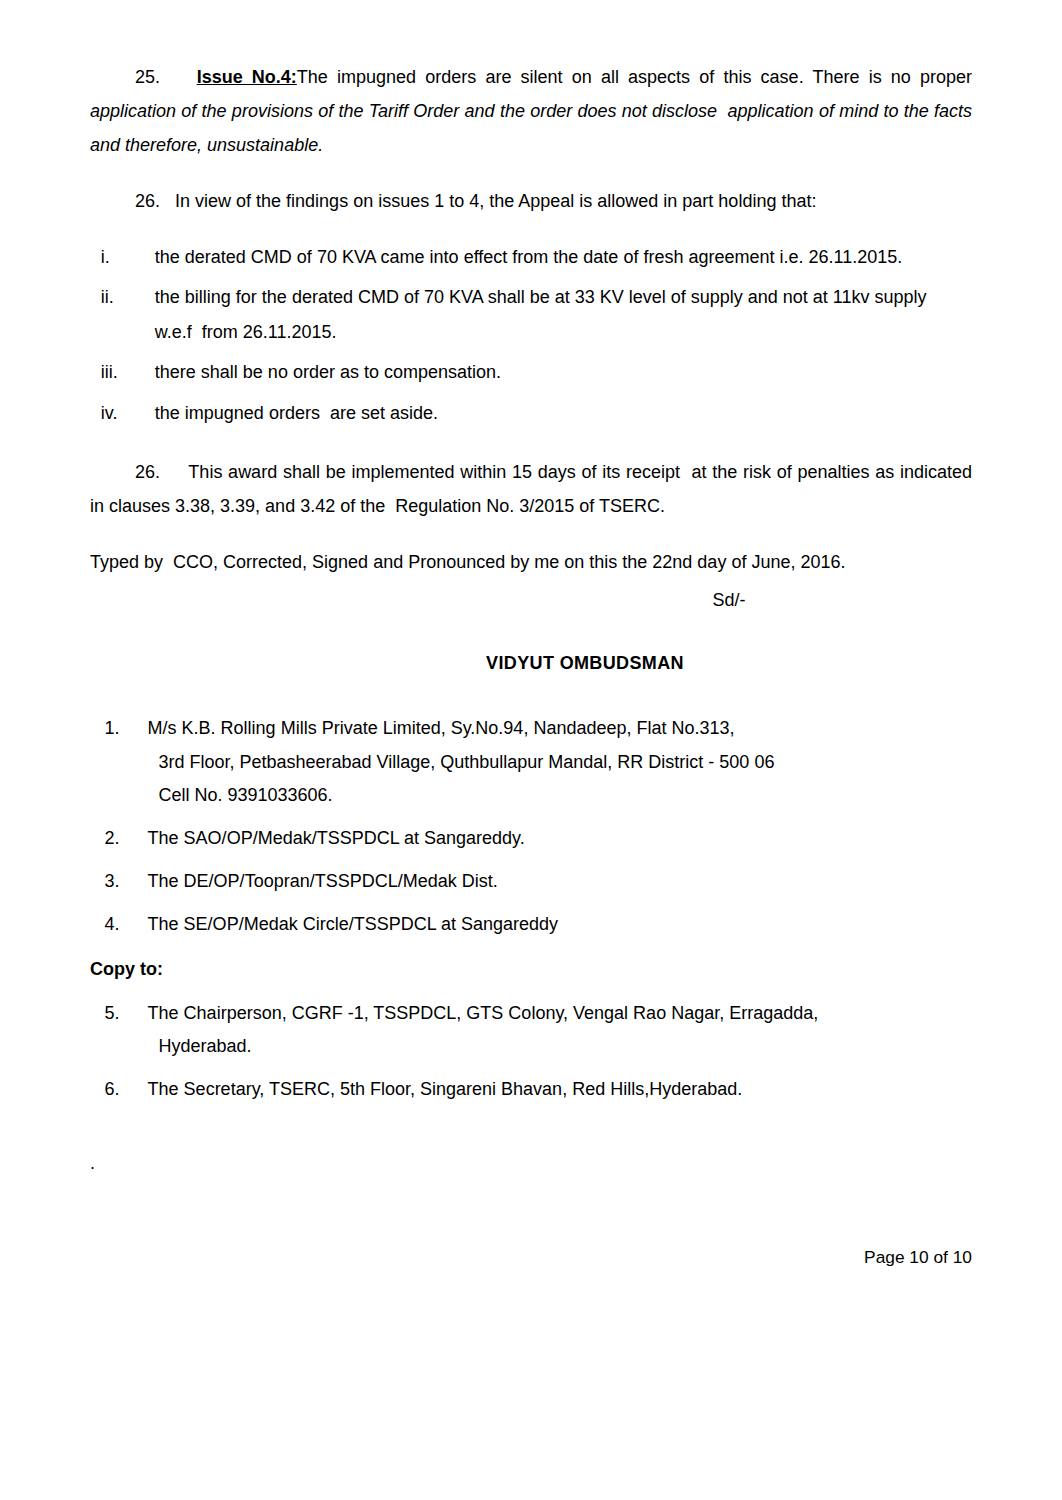25. Issue No.4: The impugned orders are silent on all aspects of this case. There is no proper application of the provisions of the Tariff Order and the order does not disclose application of mind to the facts and therefore, unsustainable.
26. In view of the findings on issues 1 to 4, the Appeal is allowed in part holding that:
i. the derated CMD of 70 KVA came into effect from the date of fresh agreement i.e. 26.11.2015.
ii. the billing for the derated CMD of 70 KVA shall be at 33 KV level of supply and not at 11kv supply w.e.f from 26.11.2015.
iii. there shall be no order as to compensation.
iv. the impugned orders are set aside.
26. This award shall be implemented within 15 days of its receipt at the risk of penalties as indicated in clauses 3.38, 3.39, and 3.42 of the Regulation No. 3/2015 of TSERC.
Typed by CCO, Corrected, Signed and Pronounced by me on this the 22nd day of June, 2016.
Sd/-
VIDYUT OMBUDSMAN
1. M/s K.B. Rolling Mills Private Limited, Sy.No.94, Nandadeep, Flat No.313, 3rd Floor, Petbasheerabad Village, Quthbullapur Mandal, RR District - 500 06 Cell No. 9391033606.
2. The SAO/OP/Medak/TSSPDCL at Sangareddy.
3. The DE/OP/Toopran/TSSPDCL/Medak Dist.
4. The SE/OP/Medak Circle/TSSPDCL at Sangareddy
Copy to:
5. The Chairperson, CGRF -1, TSSPDCL, GTS Colony, Vengal Rao Nagar, Erragadda, Hyderabad.
6. The Secretary, TSERC, 5th Floor, Singareni Bhavan, Red Hills,Hyderabad.
.
Page 10 of 10